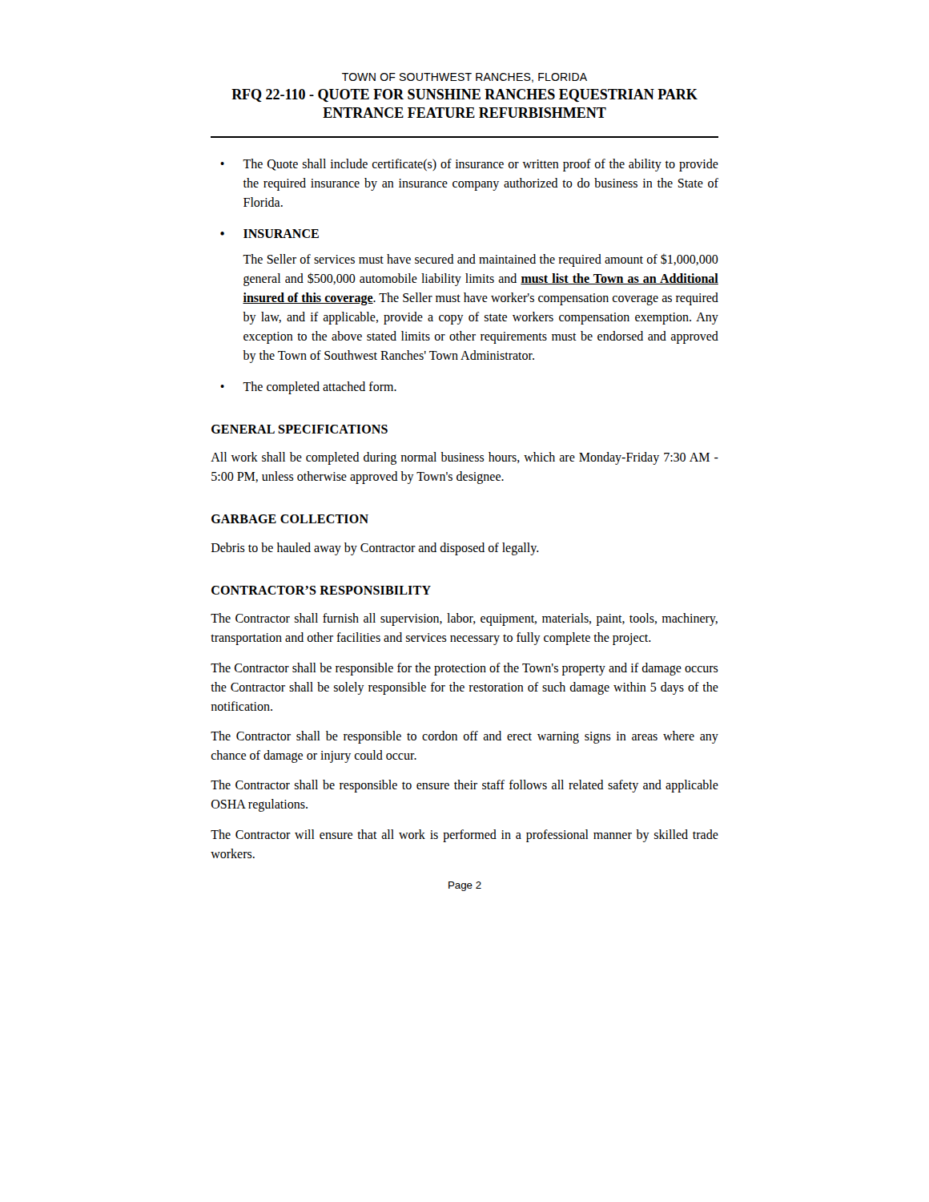TOWN OF SOUTHWEST RANCHES, FLORIDA
RFQ 22-110 - QUOTE FOR SUNSHINE RANCHES EQUESTRIAN PARK
ENTRANCE FEATURE REFURBISHMENT
The Quote shall include certificate(s) of insurance or written proof of the ability to provide the required insurance by an insurance company authorized to do business in the State of Florida.
INSURANCE
The Seller of services must have secured and maintained the required amount of $1,000,000 general and $500,000 automobile liability limits and must list the Town as an Additional insured of this coverage. The Seller must have worker's compensation coverage as required by law, and if applicable, provide a copy of state workers compensation exemption. Any exception to the above stated limits or other requirements must be endorsed and approved by the Town of Southwest Ranches' Town Administrator.
The completed attached form.
General Specifications
All work shall be completed during normal business hours, which are Monday-Friday 7:30 AM - 5:00 PM, unless otherwise approved by Town's designee.
Garbage Collection
Debris to be hauled away by Contractor and disposed of legally.
Contractor’s Responsibility
The Contractor shall furnish all supervision, labor, equipment, materials, paint, tools, machinery, transportation and other facilities and services necessary to fully complete the project.
The Contractor shall be responsible for the protection of the Town's property and if damage occurs the Contractor shall be solely responsible for the restoration of such damage within 5 days of the notification.
The Contractor shall be responsible to cordon off and erect warning signs in areas where any chance of damage or injury could occur.
The Contractor shall be responsible to ensure their staff follows all related safety and applicable OSHA regulations.
The Contractor will ensure that all work is performed in a professional manner by skilled trade workers.
Page 2